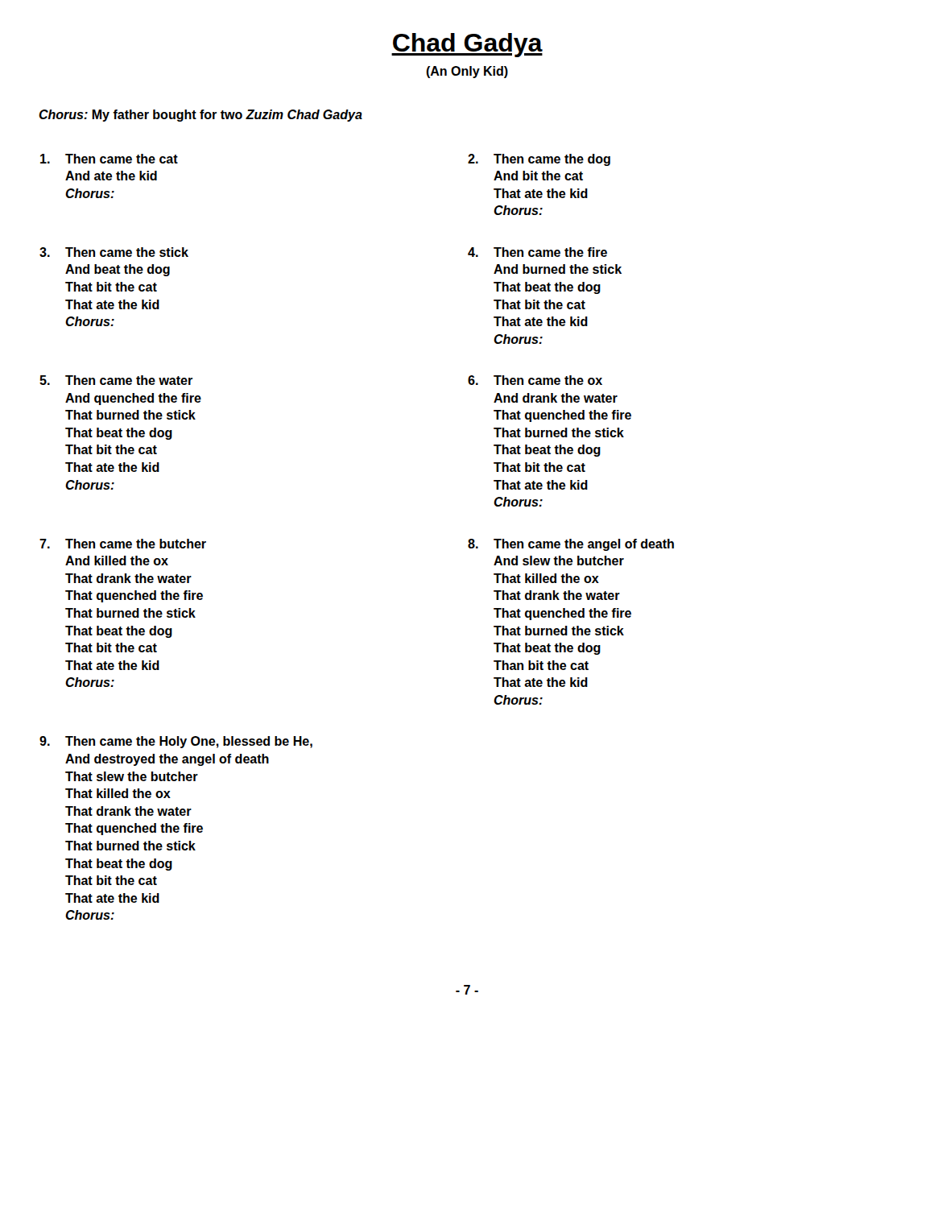Chad Gadya
(An Only Kid)
Chorus: My father bought for two Zuzim Chad Gadya
| 1. | Then came the cat And ate the kid Chorus: | 2. | Then came the dog And bit the cat That ate the kid Chorus: |
| 3. | Then came the stick And beat the dog That bit the cat That ate the kid Chorus: | 4. | Then came the fire And burned the stick That beat the dog That bit the cat That ate the kid Chorus: |
| 5. | Then came the water And quenched the fire That burned the stick That beat the dog That bit the cat That ate the kid Chorus: | 6. | Then came the ox And drank the water That quenched the fire That burned the stick That beat the dog That bit the cat That ate the kid Chorus: |
| 7. | Then came the butcher And killed the ox That drank the water That quenched the fire That burned the stick That beat the dog That bit the cat That ate the kid Chorus: | 8. | Then came the angel of death And slew the butcher That killed the ox That drank the water That quenched the fire That burned the stick That beat the dog Than bit the cat That ate the kid Chorus: |
| 9. | Then came the Holy One, blessed be He, And destroyed the angel of death That slew the butcher That killed the ox That drank the water That quenched the fire That burned the stick That beat the dog That bit the cat That ate the kid Chorus: |
- 7 -